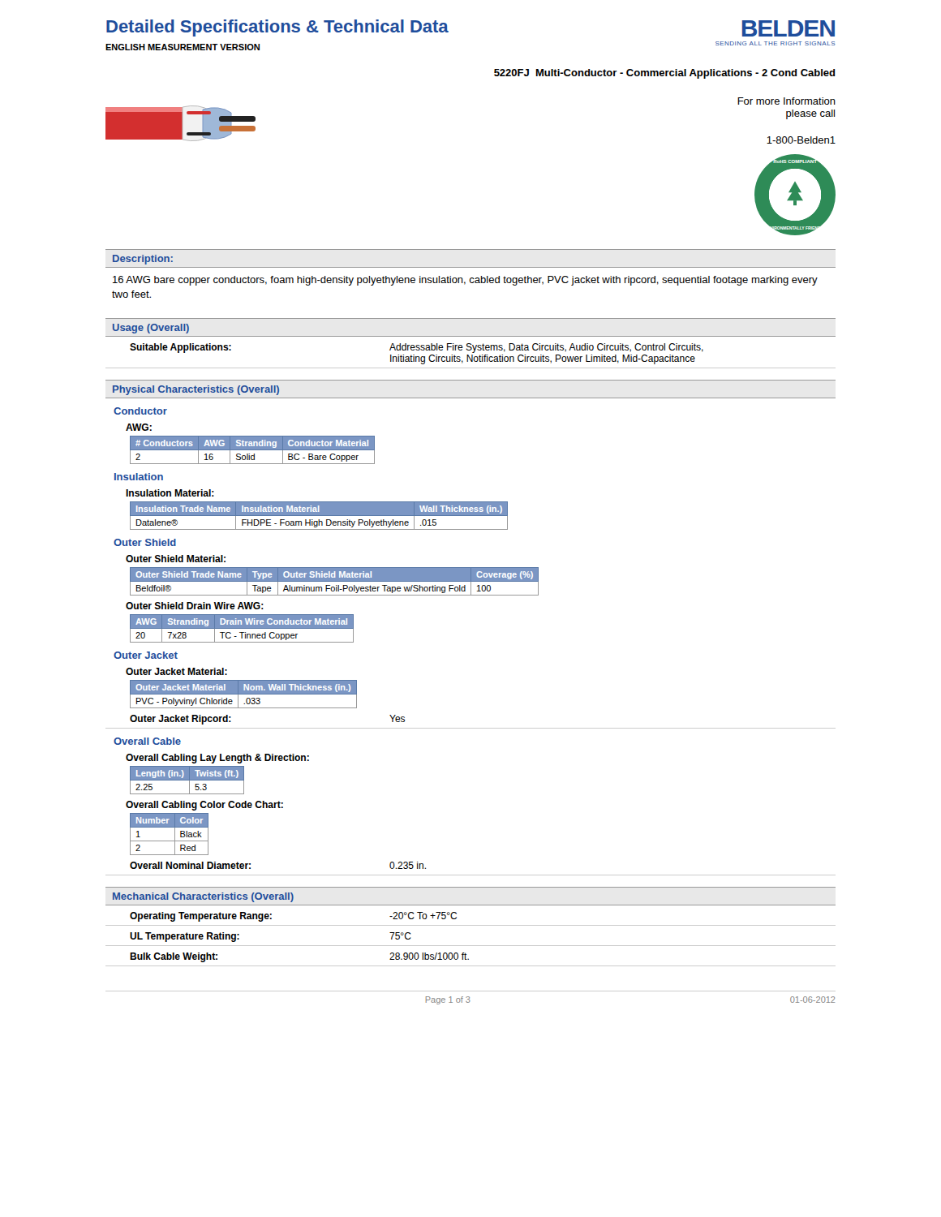Detailed Specifications & Technical Data
ENGLISH MEASUREMENT VERSION
BELDEN
SENDING ALL THE RIGHT SIGNALS
5220FJ Multi-Conductor - Commercial Applications - 2 Cond Cabled
For more Information
please call
1-800-Belden1
RoHS COMPLIANT
ENVIRONMENTALLY FRIENDLY
Description:
16 AWG bare copper conductors, foam high-density polyethylene insulation, cabled together, PVC jacket with ripcord, sequential footage marking every two feet.
Usage (Overall)
Suitable Applications:
Addressable Fire Systems, Data Circuits, Audio Circuits, Control Circuits,
Initiating Circuits, Notification Circuits, Power Limited, Mid-Capacitance
Physical Characteristics (Overall)
Conductor
AWG:
| # Conductors | AWG | Stranding | Conductor Material |
| --- | --- | --- | --- |
| 2 | 16 | Solid | BC - Bare Copper |
Insulation
Insulation Material:
| Insulation Trade Name | Insulation Material | Wall Thickness (in.) |
| --- | --- | --- |
| Datalene® | FHDPE - Foam High Density Polyethylene | .015 |
Outer Shield
Outer Shield Material:
| Outer Shield Trade Name | Type | Outer Shield Material | Coverage (%) |
| --- | --- | --- | --- |
| Beldfoil® | Tape | Aluminum Foil-Polyester Tape w/Shorting Fold | 100 |
Outer Shield Drain Wire AWG:
| AWG | Stranding | Drain Wire Conductor Material |
| --- | --- | --- |
| 20 | 7x28 | TC - Tinned Copper |
Outer Jacket
Outer Jacket Material:
| Outer Jacket Material | Nom. Wall Thickness (in.) |
| --- | --- |
| PVC - Polyvinyl Chloride | .033 |
Outer Jacket Ripcord:
Yes
Overall Cable
Overall Cabling Lay Length & Direction:
| Length (in.) | Twists (ft.) |
| --- | --- |
| 2.25 | 5.3 |
Overall Cabling Color Code Chart:
| Number | Color |
| --- | --- |
| 1 | Black |
| 2 | Red |
Overall Nominal Diameter:
0.235 in.
Mechanical Characteristics (Overall)
Operating Temperature Range:
-20°C To +75°C
UL Temperature Rating:
75°C
Bulk Cable Weight:
28.900 lbs/1000 ft.
Page 1 of 3
01-06-2012